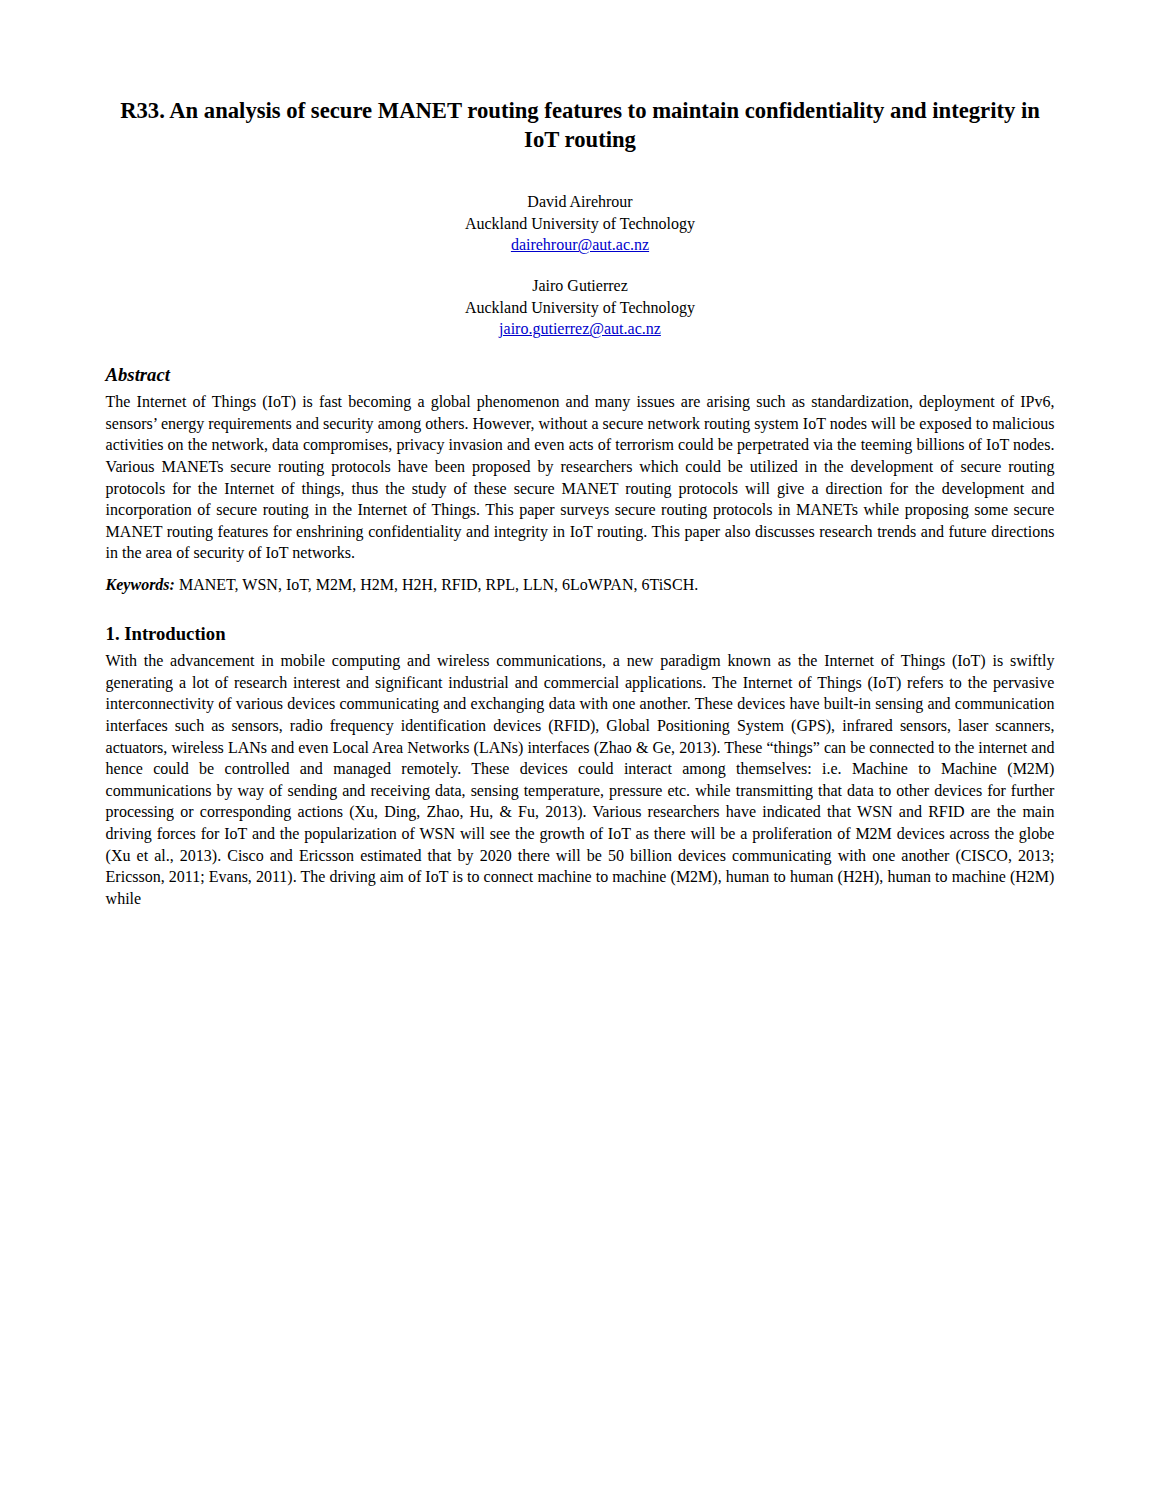R33. An analysis of secure MANET routing features to maintain confidentiality and integrity in IoT routing
David Airehrour Auckland University of Technology dairehrour@aut.ac.nz
Jairo Gutierrez Auckland University of Technology jairo.gutierrez@aut.ac.nz
Abstract
The Internet of Things (IoT) is fast becoming a global phenomenon and many issues are arising such as standardization, deployment of IPv6, sensors’ energy requirements and security among others. However, without a secure network routing system IoT nodes will be exposed to malicious activities on the network, data compromises, privacy invasion and even acts of terrorism could be perpetrated via the teeming billions of IoT nodes. Various MANETs secure routing protocols have been proposed by researchers which could be utilized in the development of secure routing protocols for the Internet of things, thus the study of these secure MANET routing protocols will give a direction for the development and incorporation of secure routing in the Internet of Things. This paper surveys secure routing protocols in MANETs while proposing some secure MANET routing features for enshrining confidentiality and integrity in IoT routing. This paper also discusses research trends and future directions in the area of security of IoT networks.
Keywords: MANET, WSN, IoT, M2M, H2M, H2H, RFID, RPL, LLN, 6LoWPAN, 6TiSCH.
1. Introduction
With the advancement in mobile computing and wireless communications, a new paradigm known as the Internet of Things (IoT) is swiftly generating a lot of research interest and significant industrial and commercial applications. The Internet of Things (IoT) refers to the pervasive interconnectivity of various devices communicating and exchanging data with one another. These devices have built-in sensing and communication interfaces such as sensors, radio frequency identification devices (RFID), Global Positioning System (GPS), infrared sensors, laser scanners, actuators, wireless LANs and even Local Area Networks (LANs) interfaces (Zhao & Ge, 2013). These “things” can be connected to the internet and hence could be controlled and managed remotely. These devices could interact among themselves: i.e. Machine to Machine (M2M) communications by way of sending and receiving data, sensing temperature, pressure etc. while transmitting that data to other devices for further processing or corresponding actions (Xu, Ding, Zhao, Hu, & Fu, 2013). Various researchers have indicated that WSN and RFID are the main driving forces for IoT and the popularization of WSN will see the growth of IoT as there will be a proliferation of M2M devices across the globe (Xu et al., 2013). Cisco and Ericsson estimated that by 2020 there will be 50 billion devices communicating with one another (CISCO, 2013; Ericsson, 2011; Evans, 2011). The driving aim of IoT is to connect machine to machine (M2M), human to human (H2H), human to machine (H2M) while